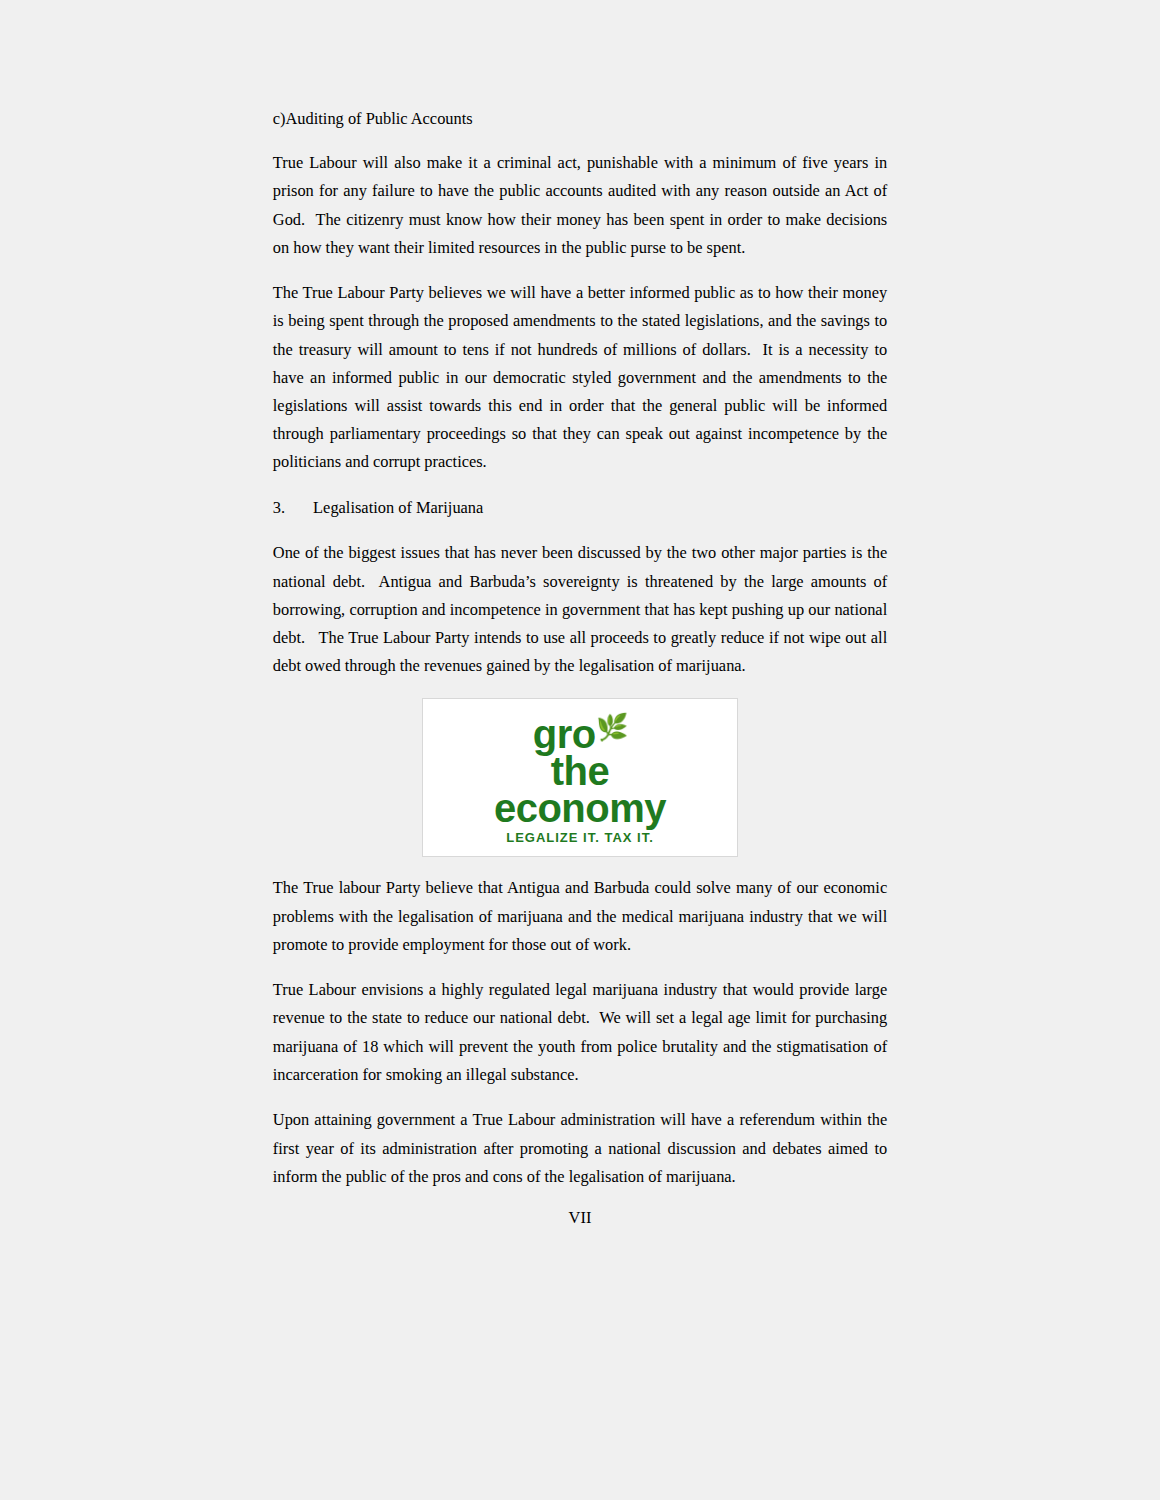c)Auditing of Public Accounts
True Labour will also make it a criminal act, punishable with a minimum of five years in prison for any failure to have the public accounts audited with any reason outside an Act of God. The citizenry must know how their money has been spent in order to make decisions on how they want their limited resources in the public purse to be spent.
The True Labour Party believes we will have a better informed public as to how their money is being spent through the proposed amendments to the stated legislations, and the savings to the treasury will amount to tens if not hundreds of millions of dollars. It is a necessity to have an informed public in our democratic styled government and the amendments to the legislations will assist towards this end in order that the general public will be informed through parliamentary proceedings so that they can speak out against incompetence by the politicians and corrupt practices.
3. Legalisation of Marijuana
One of the biggest issues that has never been discussed by the two other major parties is the national debt. Antigua and Barbuda’s sovereignty is threatened by the large amounts of borrowing, corruption and incompetence in government that has kept pushing up our national debt. The True Labour Party intends to use all proceeds to greatly reduce if not wipe out all debt owed through the revenues gained by the legalisation of marijuana.
gro🌿
the
economy
LEGALIZE IT. TAX IT.
The True labour Party believe that Antigua and Barbuda could solve many of our economic problems with the legalisation of marijuana and the medical marijuana industry that we will promote to provide employment for those out of work.
True Labour envisions a highly regulated legal marijuana industry that would provide large revenue to the state to reduce our national debt. We will set a legal age limit for purchasing marijuana of 18 which will prevent the youth from police brutality and the stigmatisation of incarceration for smoking an illegal substance.
Upon attaining government a True Labour administration will have a referendum within the first year of its administration after promoting a national discussion and debates aimed to inform the public of the pros and cons of the legalisation of marijuana.
VII